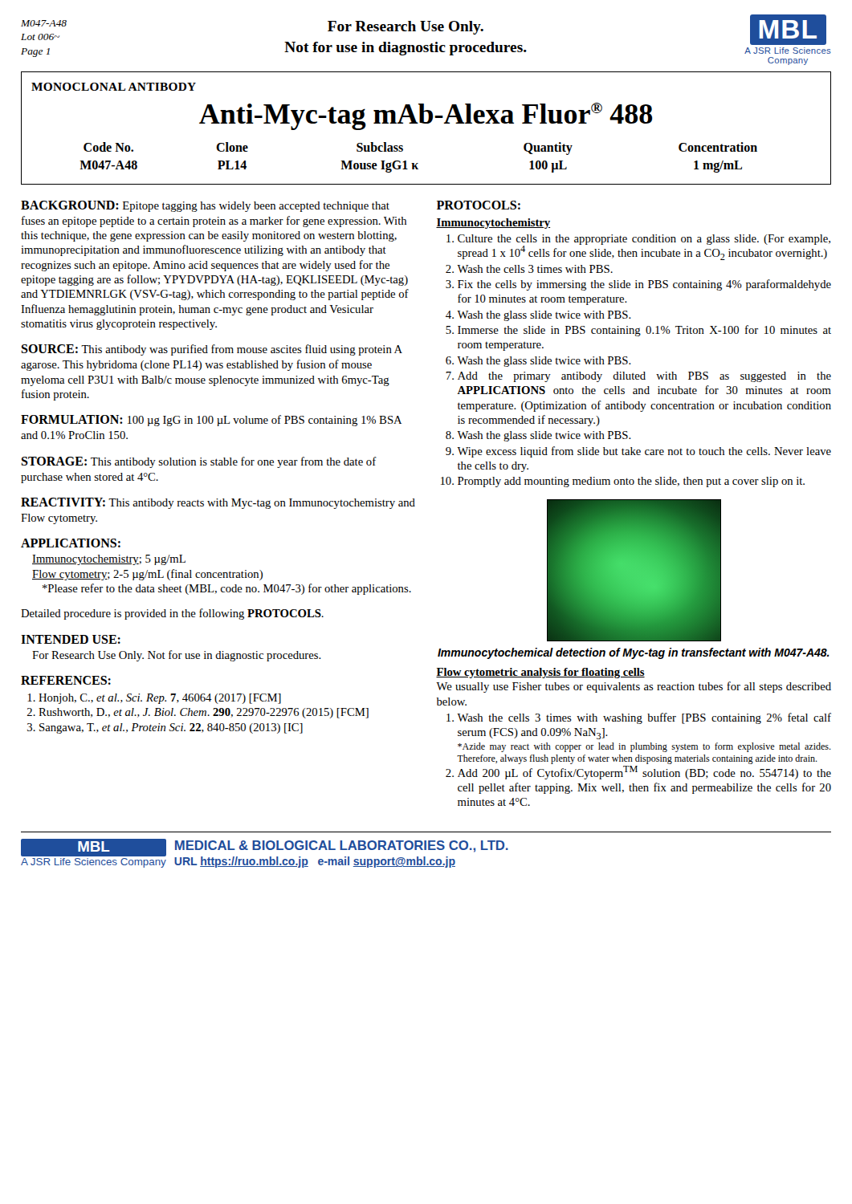M047-A48
Lot 006~
Page 1
For Research Use Only.
Not for use in diagnostic procedures.
MBL
A JSR Life Sciences
Company
MONOCLONAL ANTIBODY
Anti-Myc-tag mAb-Alexa Fluor® 488
| Code No. | Clone | Subclass | Quantity | Concentration |
| M047-A48 | PL14 | Mouse IgG1 κ | 100 µL | 1 mg/mL |
BACKGROUND:
Epitope tagging has widely been accepted technique that fuses an epitope peptide to a certain protein as a marker for gene expression. With this technique, the gene expression can be easily monitored on western blotting, immunoprecipitation and immunofluorescence utilizing with an antibody that recognizes such an epitope. Amino acid sequences that are widely used for the epitope tagging are as follow; YPYDVPDYA (HA-tag), EQKLISEEDL (Myc-tag) and YTDIEMNRLGK (VSV-G-tag), which corresponding to the partial peptide of Influenza hemagglutinin protein, human c-myc gene product and Vesicular stomatitis virus glycoprotein respectively.
SOURCE:
This antibody was purified from mouse ascites fluid using protein A agarose. This hybridoma (clone PL14) was established by fusion of mouse myeloma cell P3U1 with Balb/c mouse splenocyte immunized with 6myc-Tag fusion protein.
FORMULATION:
100 µg IgG in 100 µL volume of PBS containing 1% BSA and 0.1% ProClin 150.
STORAGE:
This antibody solution is stable for one year from the date of purchase when stored at 4°C.
REACTIVITY:
This antibody reacts with Myc-tag on Immunocytochemistry and Flow cytometry.
APPLICATIONS:
Immunocytochemistry; 5 µg/mL
Flow cytometry; 2-5 µg/mL (final concentration)
*Please refer to the data sheet (MBL, code no. M047-3) for other applications.
Detailed procedure is provided in the following PROTOCOLS.
INTENDED USE:
For Research Use Only. Not for use in diagnostic procedures.
REFERENCES:
Honjoh, C., et al., Sci. Rep. 7, 46064 (2017) [FCM]
Rushworth, D., et al., J. Biol. Chem. 290, 22970-22976 (2015) [FCM]
Sangawa, T., et al., Protein Sci. 22, 840-850 (2013) [IC]
PROTOCOLS:
Immunocytochemistry
Culture the cells in the appropriate condition on a glass slide. (For example, spread 1 x 104 cells for one slide, then incubate in a CO2 incubator overnight.)
Wash the cells 3 times with PBS.
Fix the cells by immersing the slide in PBS containing 4% paraformaldehyde for 10 minutes at room temperature.
Wash the glass slide twice with PBS.
Immerse the slide in PBS containing 0.1% Triton X-100 for 10 minutes at room temperature.
Wash the glass slide twice with PBS.
Add the primary antibody diluted with PBS as suggested in the APPLICATIONS onto the cells and incubate for 30 minutes at room temperature. (Optimization of antibody concentration or incubation condition is recommended if necessary.)
Wash the glass slide twice with PBS.
Wipe excess liquid from slide but take care not to touch the cells. Never leave the cells to dry.
Promptly add mounting medium onto the slide, then put a cover slip on it.
Immunocytochemical detection of Myc-tag in transfectant with M047-A48.
Flow cytometric analysis for floating cells
We usually use Fisher tubes or equivalents as reaction tubes for all steps described below.
Wash the cells 3 times with washing buffer [PBS containing 2% fetal calf serum (FCS) and 0.09% NaN3].
*Azide may react with copper or lead in plumbing system to form explosive metal azides. Therefore, always flush plenty of water when disposing materials containing azide into drain.
Add 200 µL of Cytofix/CytopermTM solution (BD; code no. 554714) to the cell pellet after tapping. Mix well, then fix and permeabilize the cells for 20 minutes at 4°C.
MBL
A JSR Life Sciences Company
MEDICAL & BIOLOGICAL LABORATORIES CO., LTD.
URL https://ruo.mbl.co.jp e-mail support@mbl.co.jp